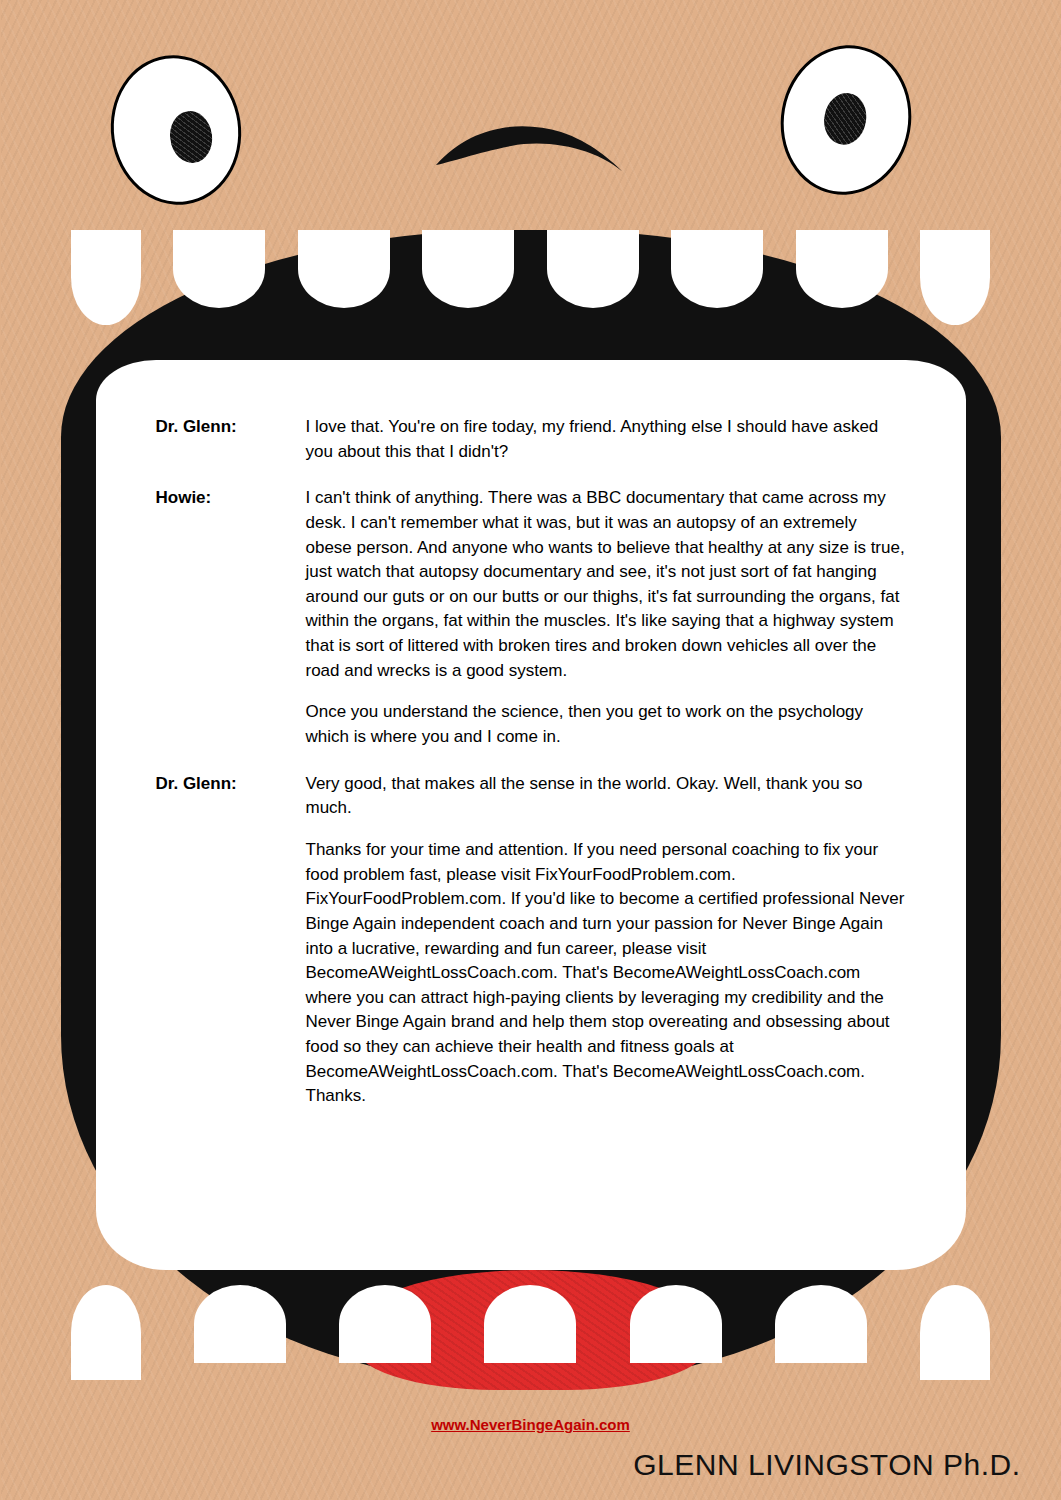Dr. Glenn:
I love that. You're on fire today, my friend. Anything else I should have asked you about this that I didn't?
Howie:
I can't think of anything. There was a BBC documentary that came across my desk. I can't remember what it was, but it was an autopsy of an extremely obese person. And anyone who wants to believe that healthy at any size is true, just watch that autopsy documentary and see, it's not just sort of fat hanging around our guts or on our butts or our thighs, it's fat surrounding the organs, fat within the organs, fat within the muscles. It's like saying that a highway system that is sort of littered with broken tires and broken down vehicles all over the road and wrecks is a good system.
Once you understand the science, then you get to work on the psychology which is where you and I come in.
Dr. Glenn:
Very good, that makes all the sense in the world. Okay. Well, thank you so much.
Thanks for your time and attention. If you need personal coaching to fix your food problem fast, please visit FixYourFoodProblem.com. FixYourFoodProblem.com. If you'd like to become a certified professional Never Binge Again independent coach and turn your passion for Never Binge Again into a lucrative, rewarding and fun career, please visit BecomeAWeightLossCoach.com. That's BecomeAWeightLossCoach.com where you can attract high-paying clients by leveraging my credibility and the Never Binge Again brand and help them stop overeating and obsessing about food so they can achieve their health and fitness goals at BecomeAWeightLossCoach.com. That's BecomeAWeightLossCoach.com. Thanks.
www.NeverBingeAgain.com
GLENN LIVINGSTON Ph.D.